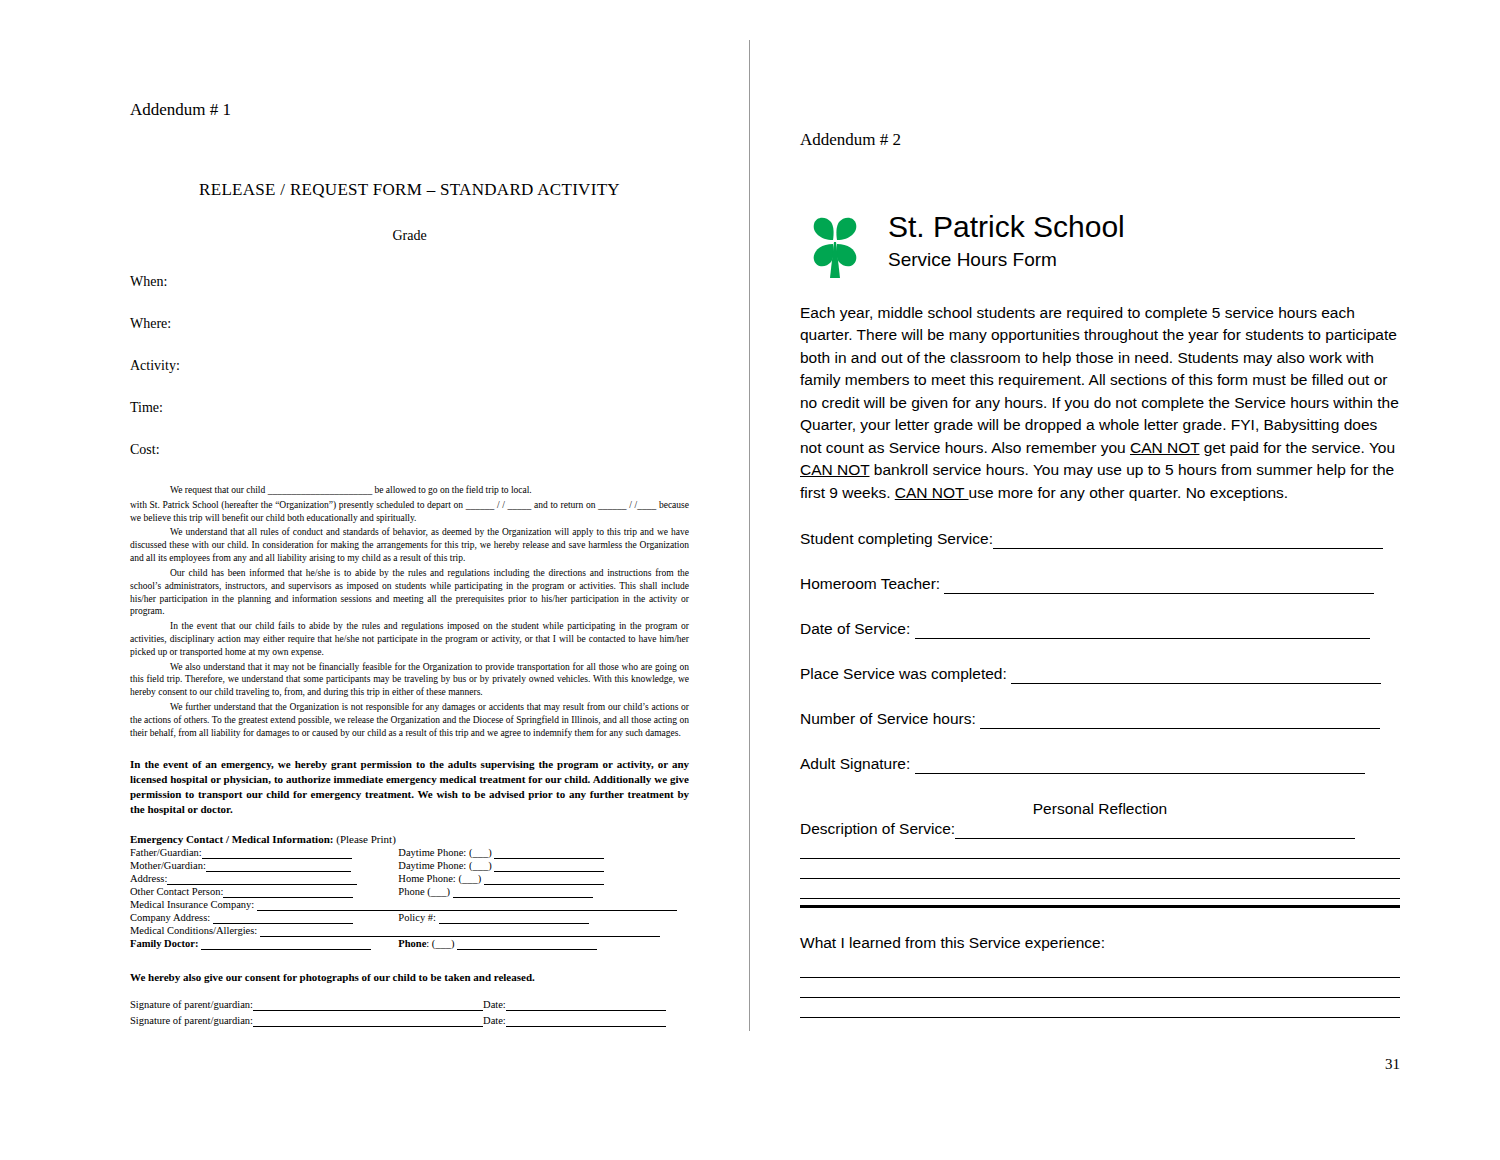Addendum # 1
RELEASE / REQUEST FORM – STANDARD ACTIVITY
Grade
When:
Where:
Activity:
Time:
Cost:
We request that our child ______________________ be allowed to go on the field trip to local.
with St. Patrick School (hereafter the “Organization”) presently scheduled to depart on ______ / / _____ and to return on ______ / /____ because we believe this trip will benefit our child both educationally and spiritually.
We understand that all rules of conduct and standards of behavior, as deemed by the Organization will apply to this trip and we have discussed these with our child. In consideration for making the arrangements for this trip, we hereby release and save harmless the Organization and all its employees from any and all liability arising to my child as a result of this trip.
Our child has been informed that he/she is to abide by the rules and regulations including the directions and instructions from the school’s administrators, instructors, and supervisors as imposed on students while participating in the program or activities. This shall include his/her participation in the planning and information sessions and meeting all the prerequisites prior to his/her participation in the activity or program.
In the event that our child fails to abide by the rules and regulations imposed on the student while participating in the program or activities, disciplinary action may either require that he/she not participate in the program or activity, or that I will be contacted to have him/her picked up or transported home at my own expense.
We also understand that it may not be financially feasible for the Organization to provide transportation for all those who are going on this field trip. Therefore, we understand that some participants may be traveling by bus or by privately owned vehicles. With this knowledge, we hereby consent to our child traveling to, from, and during this trip in either of these manners.
We further understand that the Organization is not responsible for any damages or accidents that may result from our child’s actions or the actions of others. To the greatest extend possible, we release the Organization and the Diocese of Springfield in Illinois, and all those acting on their behalf, from all liability for damages to or caused by our child as a result of this trip and we agree to indemnify them for any such damages.
In the event of an emergency, we hereby grant permission to the adults supervising the program or activity, or any licensed hospital or physician, to authorize immediate emergency medical treatment for our child. Additionally we give permission to transport our child for emergency treatment. We wish to be advised prior to any further treatment by the hospital or doctor.
Emergency Contact / Medical Information: (Please Print)
| Father/Guardian: | Daytime Phone: (___) |
| Mother/Guardian: | Daytime Phone: (___) |
| Address: | Home Phone: (___) |
| Other Contact Person: | Phone (___) |
| Medical Insurance Company: |
| Company Address: | Policy #: |
| Medical Conditions/Allergies: |
| Family Doctor: | Phone : (___) |
We hereby also give our consent for photographs of our child to be taken and released.
Signature of parent/guardian: Date:
Signature of parent/guardian: Date:
Addendum # 2
St. Patrick School
Service Hours Form
Each year, middle school students are required to complete 5 service hours each quarter. There will be many opportunities throughout the year for students to participate both in and out of the classroom to help those in need. Students may also work with family members to meet this requirement. All sections of this form must be filled out or no credit will be given for any hours. If you do not complete the Service hours within the Quarter, your letter grade will be dropped a whole letter grade. FYI, Babysitting does not count as Service hours. Also remember you CAN NOT get paid for the service. You CAN NOT bankroll service hours. You may use up to 5 hours from summer help for the first 9 weeks. CAN NOT use more for any other quarter. No exceptions.
Student completing Service:
Homeroom Teacher:
Date of Service:
Place Service was completed:
Number of Service hours:
Adult Signature:
Personal Reflection
Description of Service:
What I learned from this Service experience:
31